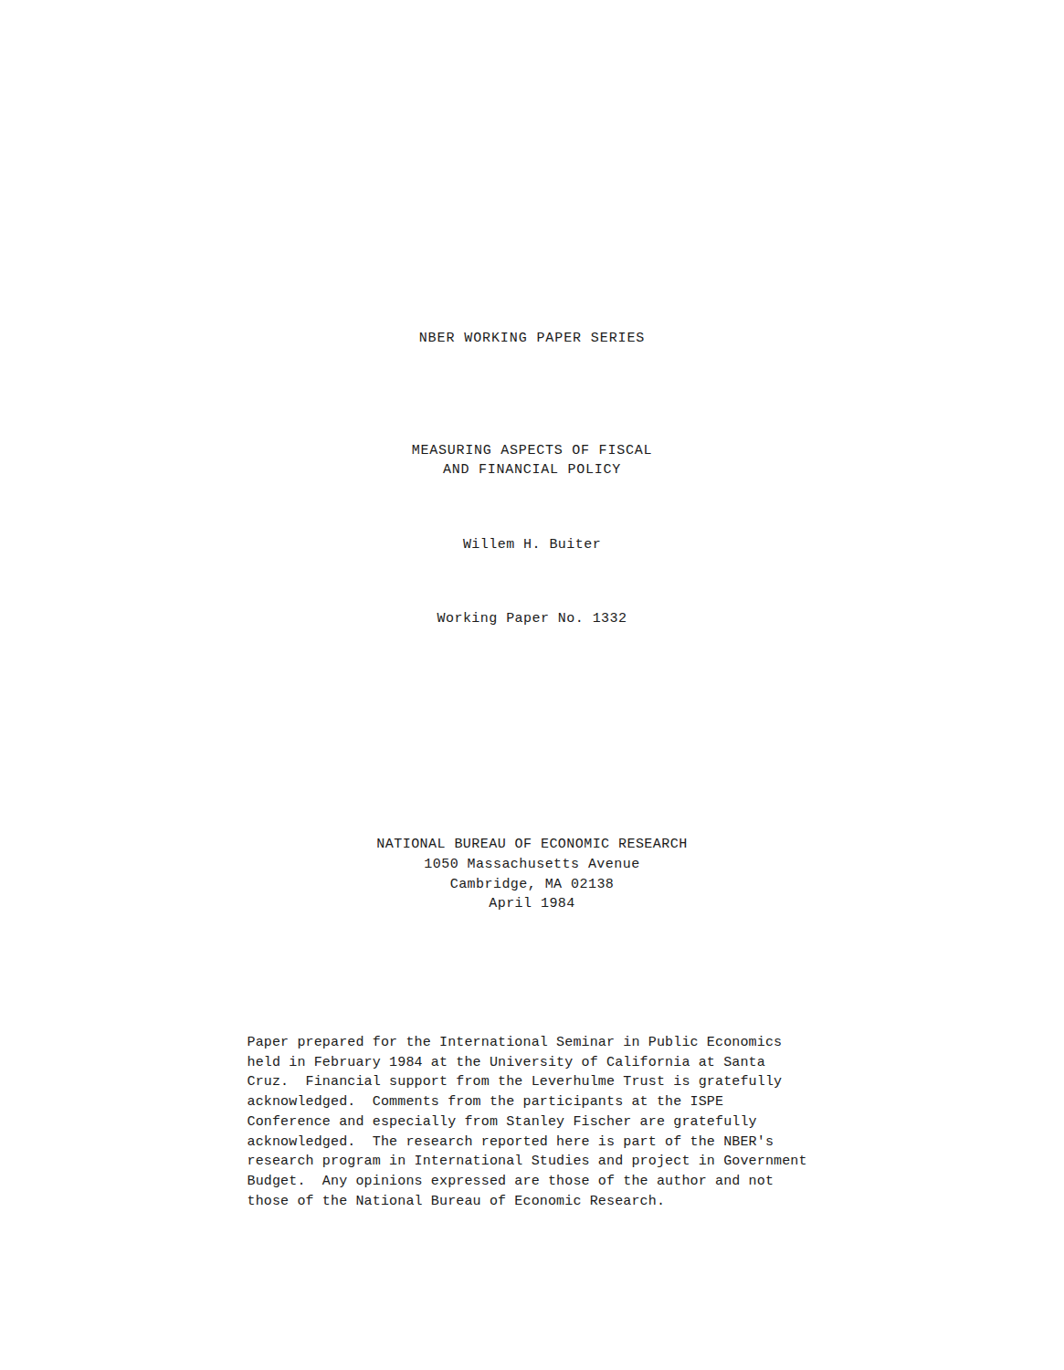NBER WORKING PAPER SERIES
MEASURING ASPECTS OF FISCAL
AND FINANCIAL POLICY
Willem H. Buiter
Working Paper No. 1332
NATIONAL BUREAU OF ECONOMIC RESEARCH
1050 Massachusetts Avenue
Cambridge, MA 02138
April 1984
Paper prepared for the International Seminar in Public Economics
held in February 1984 at the University of California at Santa
Cruz. Financial support from the Leverhulme Trust is gratefully
acknowledged. Comments from the participants at the ISPE
Conference and especially from Stanley Fischer are gratefully
acknowledged. The research reported here is part of the NBER's
research program in International Studies and project in Government
Budget. Any opinions expressed are those of the author and not
those of the National Bureau of Economic Research.